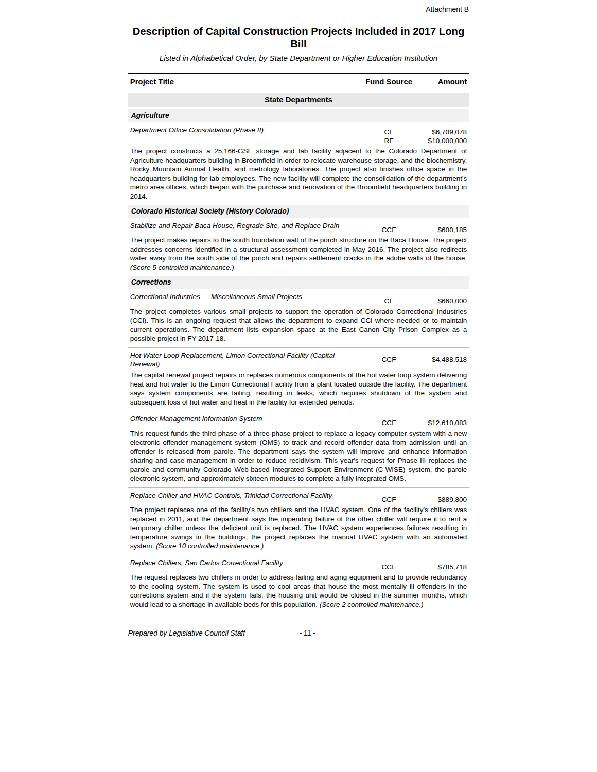Attachment B
Description of Capital Construction Projects Included in 2017 Long Bill
Listed in Alphabetical Order, by State Department or Higher Education Institution
| Project Title | Fund Source | Amount |
| State Departments |
| Agriculture |
| Department Office Consolidation (Phase II) | CF RF | $6,709,078 $10,000,000 |
| The project constructs a 25,166-GSF storage and lab facility adjacent to the Colorado Department of Agriculture headquarters building in Broomfield in order to relocate warehouse storage, and the biochemistry, Rocky Mountain Animal Health, and metrology laboratories. The project also finishes office space in the headquarters building for lab employees. The new facility will complete the consolidation of the department's metro area offices, which began with the purchase and renovation of the Broomfield headquarters building in 2014. |
| Colorado Historical Society (History Colorado) |
| Stabilize and Repair Baca House, Regrade Site, and Replace Drain | CCF | $600,185 |
| The project makes repairs to the south foundation wall of the porch structure on the Baca House. The project addresses concerns identified in a structural assessment completed in May 2016. The project also redirects water away from the south side of the porch and repairs settlement cracks in the adobe walls of the house. (Score 5 controlled maintenance.) |
| Corrections |
| Correctional Industries — Miscellaneous Small Projects | CF | $660,000 |
| The project completes various small projects to support the operation of Colorado Correctional Industries (CCi). This is an ongoing request that allows the department to expand CCi where needed or to maintain current operations. The department lists expansion space at the East Canon City Prison Complex as a possible project in FY 2017-18. |
| Hot Water Loop Replacement, Limon Correctional Facility (Capital Renewal) | CCF | $4,488,518 |
| The capital renewal project repairs or replaces numerous components of the hot water loop system delivering heat and hot water to the Limon Correctional Facility from a plant located outside the facility. The department says system components are failing, resulting in leaks, which requires shutdown of the system and subsequent loss of hot water and heat in the facility for extended periods. |
| Offender Management Information System | CCF | $12,610,083 |
| This request funds the third phase of a three-phase project to replace a legacy computer system with a new electronic offender management system (OMS) to track and record offender data from admission until an offender is released from parole. The department says the system will improve and enhance information sharing and case management in order to reduce recidivism. This year's request for Phase III replaces the parole and community Colorado Web-based Integrated Support Environment (C-WISE) system, the parole electronic system, and approximately sixteen modules to complete a fully integrated OMS. |
| Replace Chiller and HVAC Controls, Trinidad Correctional Facility | CCF | $889,800 |
| The project replaces one of the facility's two chillers and the HVAC system. One of the facility's chillers was replaced in 2011, and the department says the impending failure of the other chiller will require it to rent a temporary chiller unless the deficient unit is replaced. The HVAC system experiences failures resulting in temperature swings in the buildings; the project replaces the manual HVAC system with an automated system. (Score 10 controlled maintenance.) |
| Replace Chillers, San Carlos Correctional Facility | CCF | $785,718 |
| The request replaces two chillers in order to address failing and aging equipment and to provide redundancy to the cooling system. The system is used to cool areas that house the most mentally ill offenders in the corrections system and if the system fails, the housing unit would be closed in the summer months, which would lead to a shortage in available beds for this population. (Score 2 controlled maintenance.) |
Prepared by Legislative Council Staff- 11 -